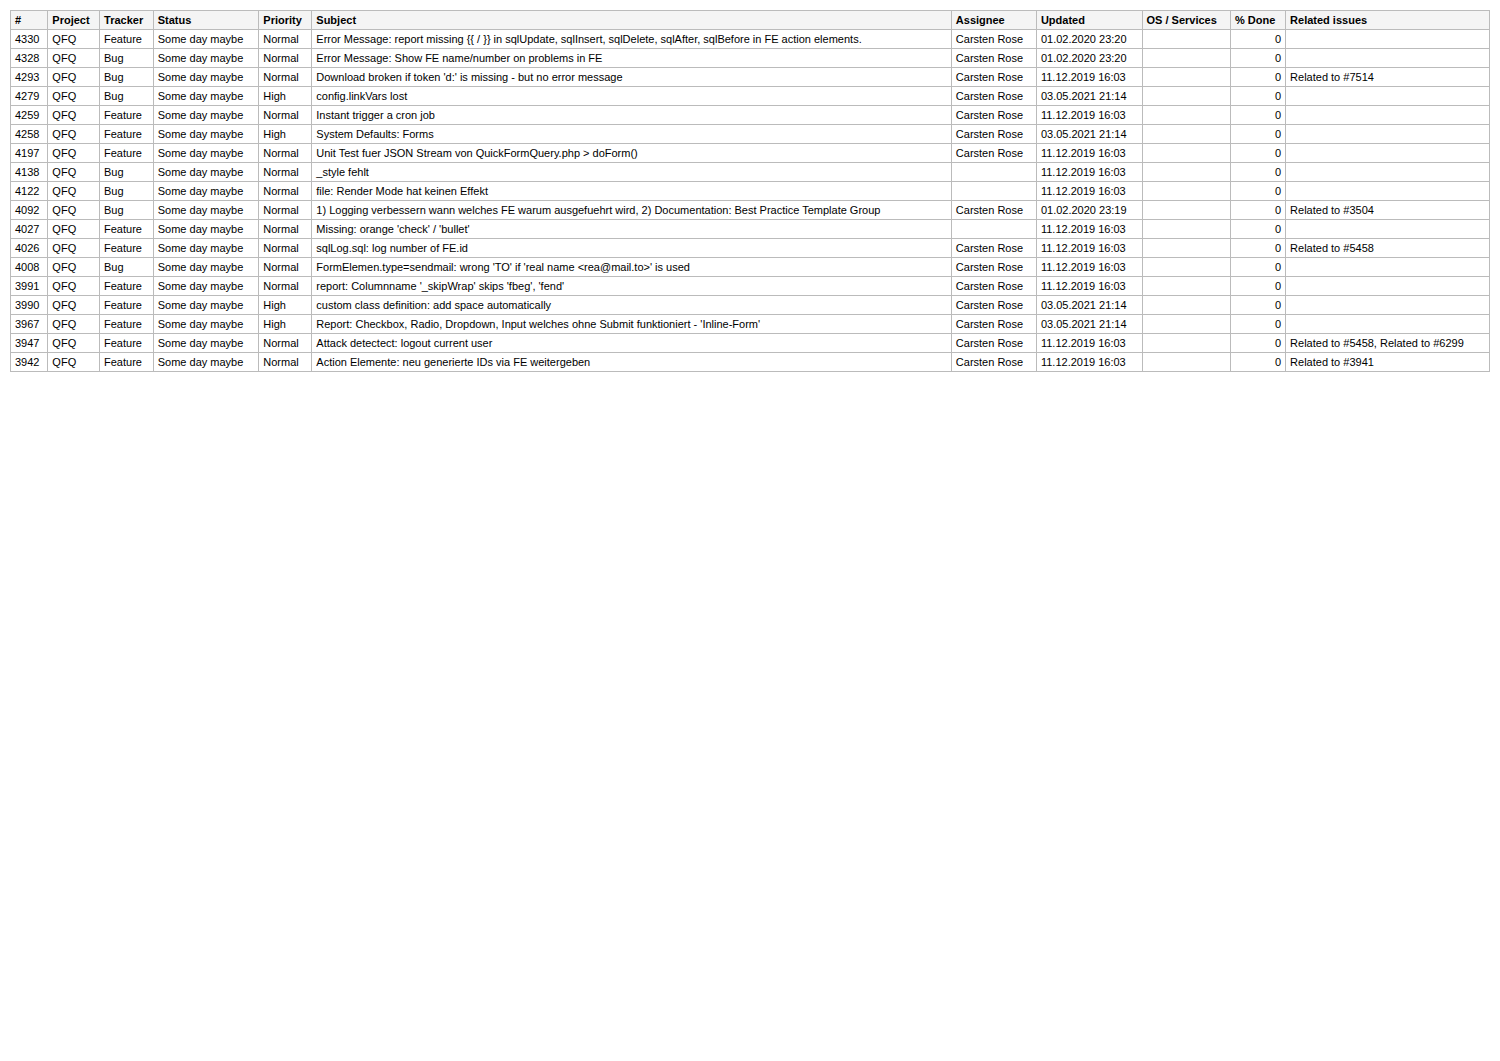| # | Project | Tracker | Status | Priority | Subject | Assignee | Updated | OS / Services | % Done | Related issues |
| --- | --- | --- | --- | --- | --- | --- | --- | --- | --- | --- |
| 4330 | QFQ | Feature | Some day maybe | Normal | Error Message: report missing {{ / }} in sqlUpdate, sqlInsert, sqlDelete, sqlAfter, sqlBefore in FE action elements. | Carsten Rose | 01.02.2020 23:20 | | 0 | |
| 4328 | QFQ | Bug | Some day maybe | Normal | Error Message: Show FE name/number on problems in FE | Carsten Rose | 01.02.2020 23:20 | | 0 | |
| 4293 | QFQ | Bug | Some day maybe | Normal | Download broken if token 'd:' is missing - but no error message | Carsten Rose | 11.12.2019 16:03 | | 0 | Related to #7514 |
| 4279 | QFQ | Bug | Some day maybe | High | config.linkVars lost | Carsten Rose | 03.05.2021 21:14 | | 0 | |
| 4259 | QFQ | Feature | Some day maybe | Normal | Instant trigger a cron job | Carsten Rose | 11.12.2019 16:03 | | 0 | |
| 4258 | QFQ | Feature | Some day maybe | High | System Defaults: Forms | Carsten Rose | 03.05.2021 21:14 | | 0 | |
| 4197 | QFQ | Feature | Some day maybe | Normal | Unit Test fuer JSON Stream von QuickFormQuery.php > doForm() | Carsten Rose | 11.12.2019 16:03 | | 0 | |
| 4138 | QFQ | Bug | Some day maybe | Normal | _style fehlt | | 11.12.2019 16:03 | | 0 | |
| 4122 | QFQ | Bug | Some day maybe | Normal | file: Render Mode hat keinen Effekt | | 11.12.2019 16:03 | | 0 | |
| 4092 | QFQ | Bug | Some day maybe | Normal | 1) Logging verbessern wann welches FE warum ausgefuehrt wird, 2) Documentation: Best Practice Template Group | Carsten Rose | 01.02.2020 23:19 | | 0 | Related to #3504 |
| 4027 | QFQ | Feature | Some day maybe | Normal | Missing: orange 'check' / 'bullet' | | 11.12.2019 16:03 | | 0 | |
| 4026 | QFQ | Feature | Some day maybe | Normal | sqlLog.sql: log number of FE.id | Carsten Rose | 11.12.2019 16:03 | | 0 | Related to #5458 |
| 4008 | QFQ | Bug | Some day maybe | Normal | FormElemen.type=sendmail: wrong 'TO' if 'real name <rea@mail.to>' is used | Carsten Rose | 11.12.2019 16:03 | | 0 | |
| 3991 | QFQ | Feature | Some day maybe | Normal | report: Columnname '_skipWrap' skips 'fbeg', 'fend' | Carsten Rose | 11.12.2019 16:03 | | 0 | |
| 3990 | QFQ | Feature | Some day maybe | High | custom class definition: add space automatically | Carsten Rose | 03.05.2021 21:14 | | 0 | |
| 3967 | QFQ | Feature | Some day maybe | High | Report: Checkbox, Radio, Dropdown, Input welches ohne Submit funktioniert - 'Inline-Form' | Carsten Rose | 03.05.2021 21:14 | | 0 | |
| 3947 | QFQ | Feature | Some day maybe | Normal | Attack detectect: logout current user | Carsten Rose | 11.12.2019 16:03 | | 0 | Related to #5458, Related to #6299 |
| 3942 | QFQ | Feature | Some day maybe | Normal | Action Elemente: neu generierte IDs via FE weitergeben | Carsten Rose | 11.12.2019 16:03 | | 0 | Related to #3941 |